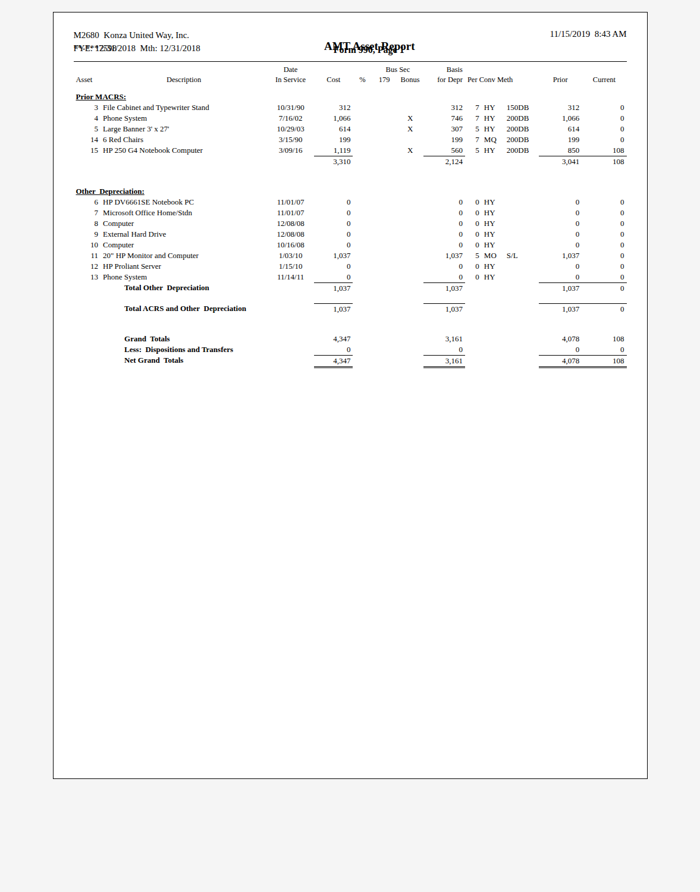M2680 Konza United Way, Inc.
**-***7598
AMT Asset Report
11/15/2019 8:43 AM
FYE: 12/31/2018 Mth: 12/31/2018
Form 990, Page 1
| | | Date | | | Bus Sec | Basis | | | |
| --- | --- | --- | --- | --- | --- | --- | --- | --- | --- |
| Asset | Description | In Service | Cost | % | 179 | Bonus | for Depr | Per Conv Meth | Prior | Current |
| Prior MACRS: |
| 3 | File Cabinet and Typewriter Stand | 10/31/90 | 312 | | | | 312 | 7 | HY | 150DB | 312 | 0 |
| 4 | Phone System | 7/16/02 | 1,066 | | | X | 746 | 7 | HY | 200DB | 1,066 | 0 |
| 5 | Large Banner 3' x 27' | 10/29/03 | 614 | | | X | 307 | 5 | HY | 200DB | 614 | 0 |
| 14 | 6 Red Chairs | 3/15/90 | 199 | | | | 199 | 7 | MQ | 200DB | 199 | 0 |
| 15 | HP 250 G4 Notebook Computer | 3/09/16 | 1,119 | | | X | 560 | 5 | HY | 200DB | 850 | 108 |
| | | | 3,310 | | | | 2,124 | | | | 3,041 | 108 |
| Other Depreciation: |
| 6 | HP DV6661SE Notebook PC | 11/01/07 | 0 | | | | 0 | 0 | HY | | 0 | 0 |
| 7 | Microsoft Office Home/Stdn | 11/01/07 | 0 | | | | 0 | 0 | HY | | 0 | 0 |
| 8 | Computer | 12/08/08 | 0 | | | | 0 | 0 | HY | | 0 | 0 |
| 9 | External Hard Drive | 12/08/08 | 0 | | | | 0 | 0 | HY | | 0 | 0 |
| 10 | Computer | 10/16/08 | 0 | | | | 0 | 0 | HY | | 0 | 0 |
| 11 | 20" HP Monitor and Computer | 1/03/10 | 1,037 | | | | 1,037 | 5 | MO | S/L | 1,037 | 0 |
| 12 | HP Proliant Server | 1/15/10 | 0 | | | | 0 | 0 | HY | | 0 | 0 |
| 13 | Phone System | 11/14/11 | 0 | | | | 0 | 0 | HY | | 0 | 0 |
| | Total Other Depreciation | | 1,037 | | | | 1,037 | | | | 1,037 | 0 |
| | Total ACRS and Other Depreciation | | 1,037 | | | | 1,037 | | | | 1,037 | 0 |
| | Grand Totals | | 4,347 | | | | 3,161 | | | | 4,078 | 108 |
| | Less: Dispositions and Transfers | | 0 | | | | 0 | | | | 0 | 0 |
| | Net Grand Totals | | 4,347 | | | | 3,161 | | | | 4,078 | 108 |